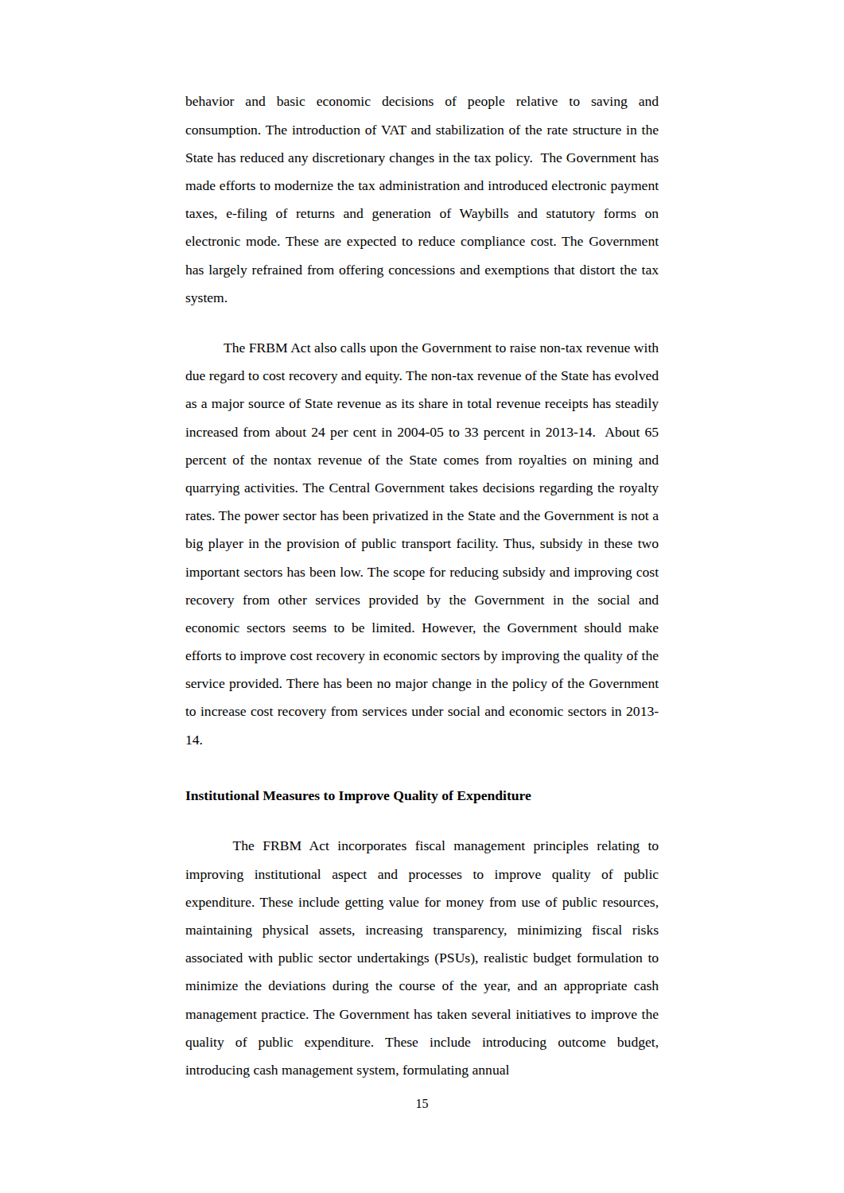behavior and basic economic decisions of people relative to saving and consumption. The introduction of VAT and stabilization of the rate structure in the State has reduced any discretionary changes in the tax policy. The Government has made efforts to modernize the tax administration and introduced electronic payment taxes, e-filing of returns and generation of Waybills and statutory forms on electronic mode. These are expected to reduce compliance cost. The Government has largely refrained from offering concessions and exemptions that distort the tax system.
The FRBM Act also calls upon the Government to raise non-tax revenue with due regard to cost recovery and equity. The non-tax revenue of the State has evolved as a major source of State revenue as its share in total revenue receipts has steadily increased from about 24 per cent in 2004-05 to 33 percent in 2013-14. About 65 percent of the nontax revenue of the State comes from royalties on mining and quarrying activities. The Central Government takes decisions regarding the royalty rates. The power sector has been privatized in the State and the Government is not a big player in the provision of public transport facility. Thus, subsidy in these two important sectors has been low. The scope for reducing subsidy and improving cost recovery from other services provided by the Government in the social and economic sectors seems to be limited. However, the Government should make efforts to improve cost recovery in economic sectors by improving the quality of the service provided. There has been no major change in the policy of the Government to increase cost recovery from services under social and economic sectors in 2013-14.
Institutional Measures to Improve Quality of Expenditure
The FRBM Act incorporates fiscal management principles relating to improving institutional aspect and processes to improve quality of public expenditure. These include getting value for money from use of public resources, maintaining physical assets, increasing transparency, minimizing fiscal risks associated with public sector undertakings (PSUs), realistic budget formulation to minimize the deviations during the course of the year, and an appropriate cash management practice. The Government has taken several initiatives to improve the quality of public expenditure. These include introducing outcome budget, introducing cash management system, formulating annual
15